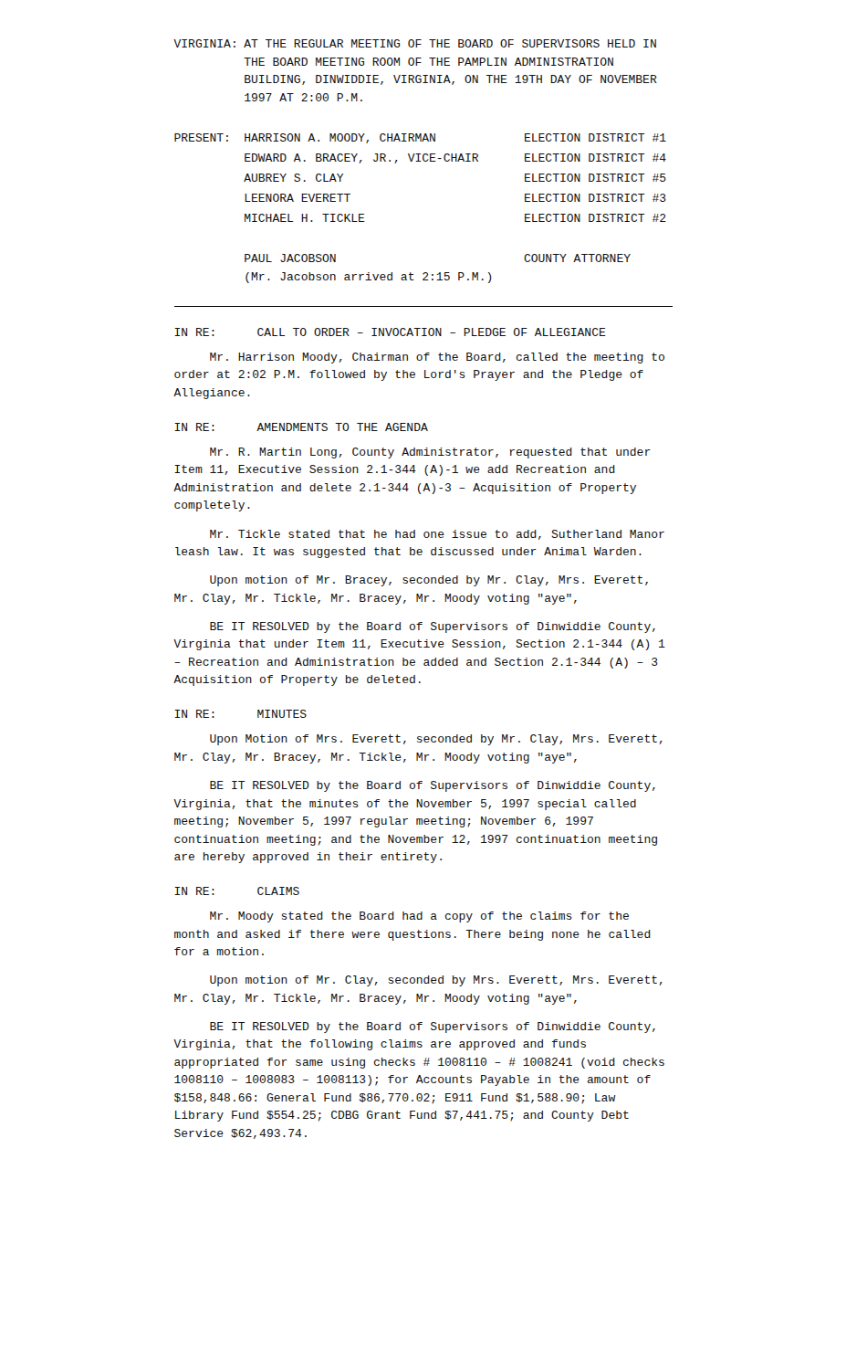| VIRGINIA: | AT THE REGULAR MEETING OF THE BOARD OF SUPERVISORS HELD IN THE BOARD MEETING ROOM OF THE PAMPLIN ADMINISTRATION BUILDING, DINWIDDIE, VIRGINIA, ON THE 19TH DAY OF NOVEMBER 1997 AT 2:00 P.M. |
| PRESENT: | HARRISON A. MOODY, CHAIRMAN | ELECTION DISTRICT #1 |
| | EDWARD A. BRACEY, JR., VICE-CHAIR | ELECTION DISTRICT #4 |
| | AUBREY S. CLAY | ELECTION DISTRICT #5 |
| | LEENORA EVERETT | ELECTION DISTRICT #3 |
| | MICHAEL H. TICKLE | ELECTION DISTRICT #2 |
| | PAUL JACOBSON (Mr. Jacobson arrived at 2:15 P.M.) | COUNTY ATTORNEY |
IN RE: CALL TO ORDER – INVOCATION – PLEDGE OF ALLEGIANCE
Mr. Harrison Moody, Chairman of the Board, called the meeting to order at 2:02 P.M. followed by the Lord's Prayer and the Pledge of Allegiance.
IN RE: AMENDMENTS TO THE AGENDA
Mr. R. Martin Long, County Administrator, requested that under Item 11, Executive Session 2.1-344 (A)-1 we add Recreation and Administration and delete 2.1-344 (A)-3 – Acquisition of Property completely.
Mr. Tickle stated that he had one issue to add, Sutherland Manor leash law. It was suggested that be discussed under Animal Warden.
Upon motion of Mr. Bracey, seconded by Mr. Clay, Mrs. Everett, Mr. Clay, Mr. Tickle, Mr. Bracey, Mr. Moody voting "aye",
BE IT RESOLVED by the Board of Supervisors of Dinwiddie County, Virginia that under Item 11, Executive Session, Section 2.1-344 (A) 1 – Recreation and Administration be added and Section 2.1-344 (A) – 3 Acquisition of Property be deleted.
IN RE: MINUTES
Upon Motion of Mrs. Everett, seconded by Mr. Clay, Mrs. Everett, Mr. Clay, Mr. Bracey, Mr. Tickle, Mr. Moody voting "aye",
BE IT RESOLVED by the Board of Supervisors of Dinwiddie County, Virginia, that the minutes of the November 5, 1997 special called meeting; November 5, 1997 regular meeting; November 6, 1997 continuation meeting; and the November 12, 1997 continuation meeting are hereby approved in their entirety.
IN RE: CLAIMS
Mr. Moody stated the Board had a copy of the claims for the month and asked if there were questions. There being none he called for a motion.
Upon motion of Mr. Clay, seconded by Mrs. Everett, Mrs. Everett, Mr. Clay, Mr. Tickle, Mr. Bracey, Mr. Moody voting "aye",
BE IT RESOLVED by the Board of Supervisors of Dinwiddie County, Virginia, that the following claims are approved and funds appropriated for same using checks # 1008110 – # 1008241 (void checks 1008110 – 1008083 – 1008113); for Accounts Payable in the amount of $158,848.66: General Fund $86,770.02; E911 Fund $1,588.90; Law Library Fund $554.25; CDBG Grant Fund $7,441.75; and County Debt Service $62,493.74.